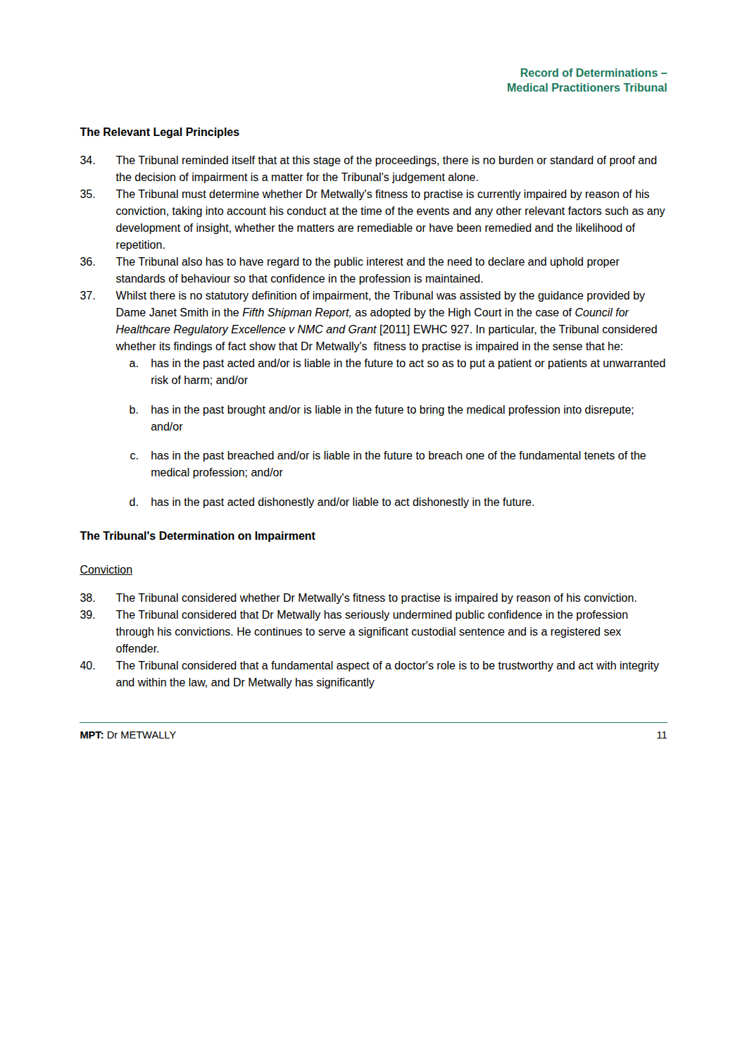Record of Determinations –
Medical Practitioners Tribunal
The Relevant Legal Principles
34.
The Tribunal reminded itself that at this stage of the proceedings, there is no burden or standard of proof and the decision of impairment is a matter for the Tribunal's judgement alone.
35.
The Tribunal must determine whether Dr Metwally's fitness to practise is currently impaired by reason of his conviction, taking into account his conduct at the time of the events and any other relevant factors such as any development of insight, whether the matters are remediable or have been remedied and the likelihood of repetition.
36.
The Tribunal also has to have regard to the public interest and the need to declare and uphold proper standards of behaviour so that confidence in the profession is maintained.
37.
Whilst there is no statutory definition of impairment, the Tribunal was assisted by the guidance provided by Dame Janet Smith in the Fifth Shipman Report, as adopted by the High Court in the case of Council for Healthcare Regulatory Excellence v NMC and Grant [2011] EWHC 927. In particular, the Tribunal considered whether its findings of fact show that Dr Metwally's fitness to practise is impaired in the sense that he:
has in the past acted and/or is liable in the future to act so as to put a patient or patients at unwarranted risk of harm; and/or
has in the past brought and/or is liable in the future to bring the medical profession into disrepute; and/or
has in the past breached and/or is liable in the future to breach one of the fundamental tenets of the medical profession; and/or
has in the past acted dishonestly and/or liable to act dishonestly in the future.
The Tribunal's Determination on Impairment
Conviction
38.
The Tribunal considered whether Dr Metwally's fitness to practise is impaired by reason of his conviction.
39.
The Tribunal considered that Dr Metwally has seriously undermined public confidence in the profession through his convictions. He continues to serve a significant custodial sentence and is a registered sex offender.
40.
The Tribunal considered that a fundamental aspect of a doctor's role is to be trustworthy and act with integrity and within the law, and Dr Metwally has significantly
MPT: Dr METWALLY
11